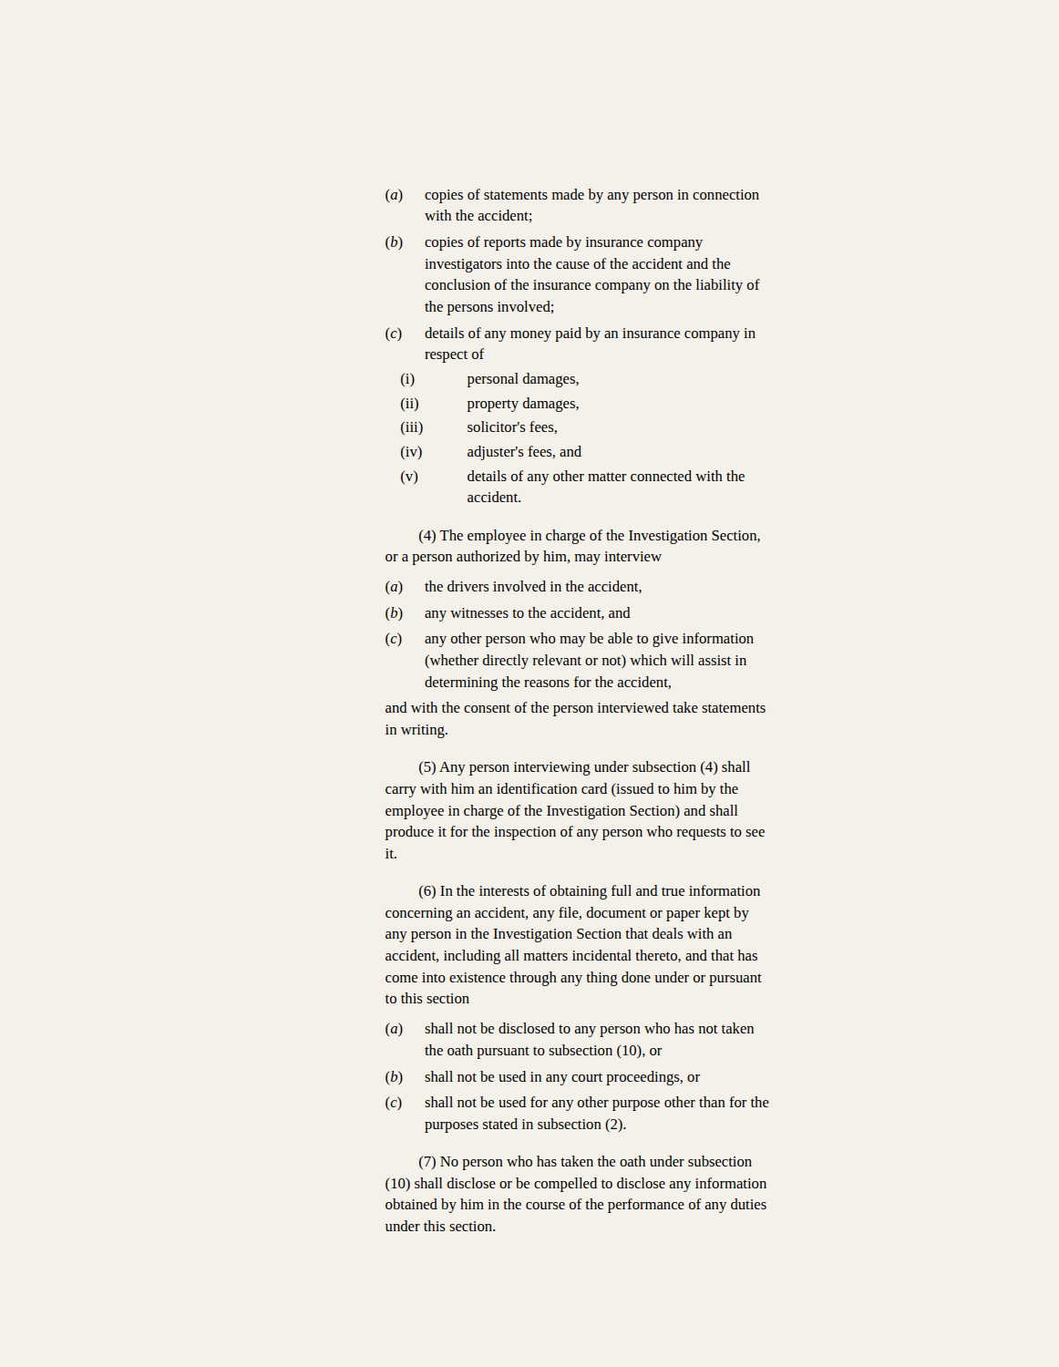(a) copies of statements made by any person in connection with the accident;
(b) copies of reports made by insurance company investigators into the cause of the accident and the conclusion of the insurance company on the liability of the persons involved;
(c) details of any money paid by an insurance company in respect of
(i) personal damages,
(ii) property damages,
(iii) solicitor's fees,
(iv) adjuster's fees, and
(v) details of any other matter connected with the accident.
(4) The employee in charge of the Investigation Section, or a person authorized by him, may interview
(a) the drivers involved in the accident,
(b) any witnesses to the accident, and
(c) any other person who may be able to give information (whether directly relevant or not) which will assist in determining the reasons for the accident,
and with the consent of the person interviewed take statements in writing.
(5) Any person interviewing under subsection (4) shall carry with him an identification card (issued to him by the employee in charge of the Investigation Section) and shall produce it for the inspection of any person who requests to see it.
(6) In the interests of obtaining full and true information concerning an accident, any file, document or paper kept by any person in the Investigation Section that deals with an accident, including all matters incidental thereto, and that has come into existence through any thing done under or pursuant to this section
(a) shall not be disclosed to any person who has not taken the oath pursuant to subsection (10), or
(b) shall not be used in any court proceedings, or
(c) shall not be used for any other purpose other than for the purposes stated in subsection (2).
(7) No person who has taken the oath under subsection (10) shall disclose or be compelled to disclose any information obtained by him in the course of the performance of any duties under this section.